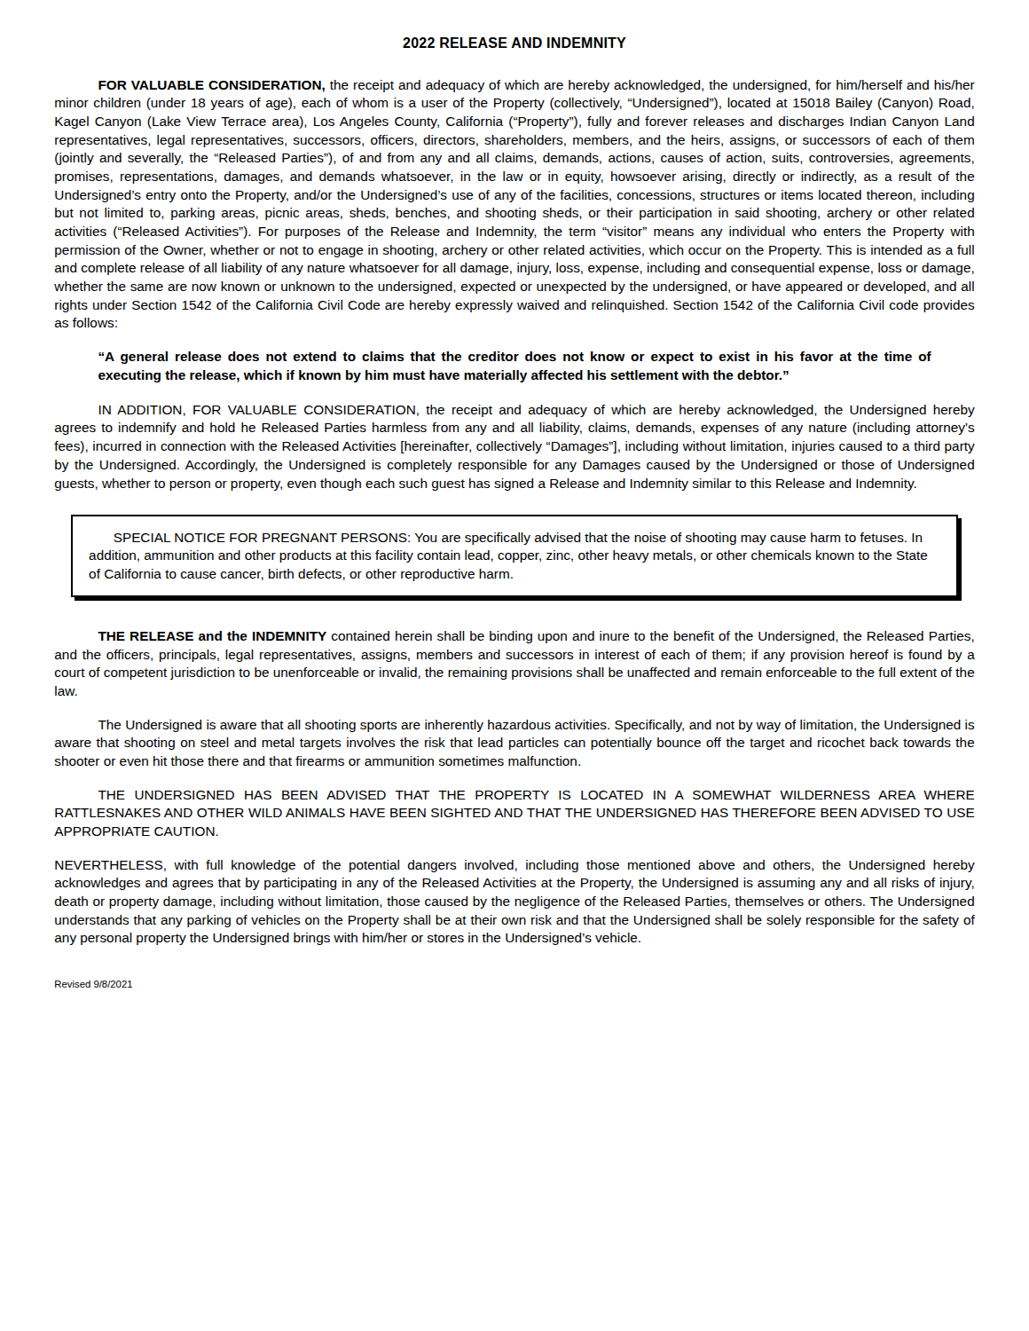2022 RELEASE AND INDEMNITY
FOR VALUABLE CONSIDERATION, the receipt and adequacy of which are hereby acknowledged, the undersigned, for him/herself and his/her minor children (under 18 years of age), each of whom is a user of the Property (collectively, “Undersigned”), located at 15018 Bailey (Canyon) Road, Kagel Canyon (Lake View Terrace area), Los Angeles County, California (“Property”), fully and forever releases and discharges Indian Canyon Land representatives, legal representatives, successors, officers, directors, shareholders, members, and the heirs, assigns, or successors of each of them (jointly and severally, the “Released Parties”), of and from any and all claims, demands, actions, causes of action, suits, controversies, agreements, promises, representations, damages, and demands whatsoever, in the law or in equity, howsoever arising, directly or indirectly, as a result of the Undersigned’s entry onto the Property, and/or the Undersigned’s use of any of the facilities, concessions, structures or items located thereon, including but not limited to, parking areas, picnic areas, sheds, benches, and shooting sheds, or their participation in said shooting, archery or other related activities (“Released Activities”). For purposes of the Release and Indemnity, the term “visitor” means any individual who enters the Property with permission of the Owner, whether or not to engage in shooting, archery or other related activities, which occur on the Property. This is intended as a full and complete release of all liability of any nature whatsoever for all damage, injury, loss, expense, including and consequential expense, loss or damage, whether the same are now known or unknown to the undersigned, expected or unexpected by the undersigned, or have appeared or developed, and all rights under Section 1542 of the California Civil Code are hereby expressly waived and relinquished. Section 1542 of the California Civil code provides as follows:
“A general release does not extend to claims that the creditor does not know or expect to exist in his favor at the time of executing the release, which if known by him must have materially affected his settlement with the debtor.”
IN ADDITION, FOR VALUABLE CONSIDERATION, the receipt and adequacy of which are hereby acknowledged, the Undersigned hereby agrees to indemnify and hold he Released Parties harmless from any and all liability, claims, demands, expenses of any nature (including attorney’s fees), incurred in connection with the Released Activities [hereinafter, collectively “Damages”], including without limitation, injuries caused to a third party by the Undersigned. Accordingly, the Undersigned is completely responsible for any Damages caused by the Undersigned or those of Undersigned guests, whether to person or property, even though each such guest has signed a Release and Indemnity similar to this Release and Indemnity.
SPECIAL NOTICE FOR PREGNANT PERSONS: You are specifically advised that the noise of shooting may cause harm to fetuses. In addition, ammunition and other products at this facility contain lead, copper, zinc, other heavy metals, or other chemicals known to the State of California to cause cancer, birth defects, or other reproductive harm.
THE RELEASE and the INDEMNITY contained herein shall be binding upon and inure to the benefit of the Undersigned, the Released Parties, and the officers, principals, legal representatives, assigns, members and successors in interest of each of them; if any provision hereof is found by a court of competent jurisdiction to be unenforceable or invalid, the remaining provisions shall be unaffected and remain enforceable to the full extent of the law.
The Undersigned is aware that all shooting sports are inherently hazardous activities. Specifically, and not by way of limitation, the Undersigned is aware that shooting on steel and metal targets involves the risk that lead particles can potentially bounce off the target and ricochet back towards the shooter or even hit those there and that firearms or ammunition sometimes malfunction.
THE UNDERSIGNED HAS BEEN ADVISED THAT THE PROPERTY IS LOCATED IN A SOMEWHAT WILDERNESS AREA WHERE RATTLESNAKES AND OTHER WILD ANIMALS HAVE BEEN SIGHTED AND THAT THE UNDERSIGNED HAS THEREFORE BEEN ADVISED TO USE APPROPRIATE CAUTION.
NEVERTHELESS, with full knowledge of the potential dangers involved, including those mentioned above and others, the Undersigned hereby acknowledges and agrees that by participating in any of the Released Activities at the Property, the Undersigned is assuming any and all risks of injury, death or property damage, including without limitation, those caused by the negligence of the Released Parties, themselves or others. The Undersigned understands that any parking of vehicles on the Property shall be at their own risk and that the Undersigned shall be solely responsible for the safety of any personal property the Undersigned brings with him/her or stores in the Undersigned’s vehicle.
Revised 9/8/2021